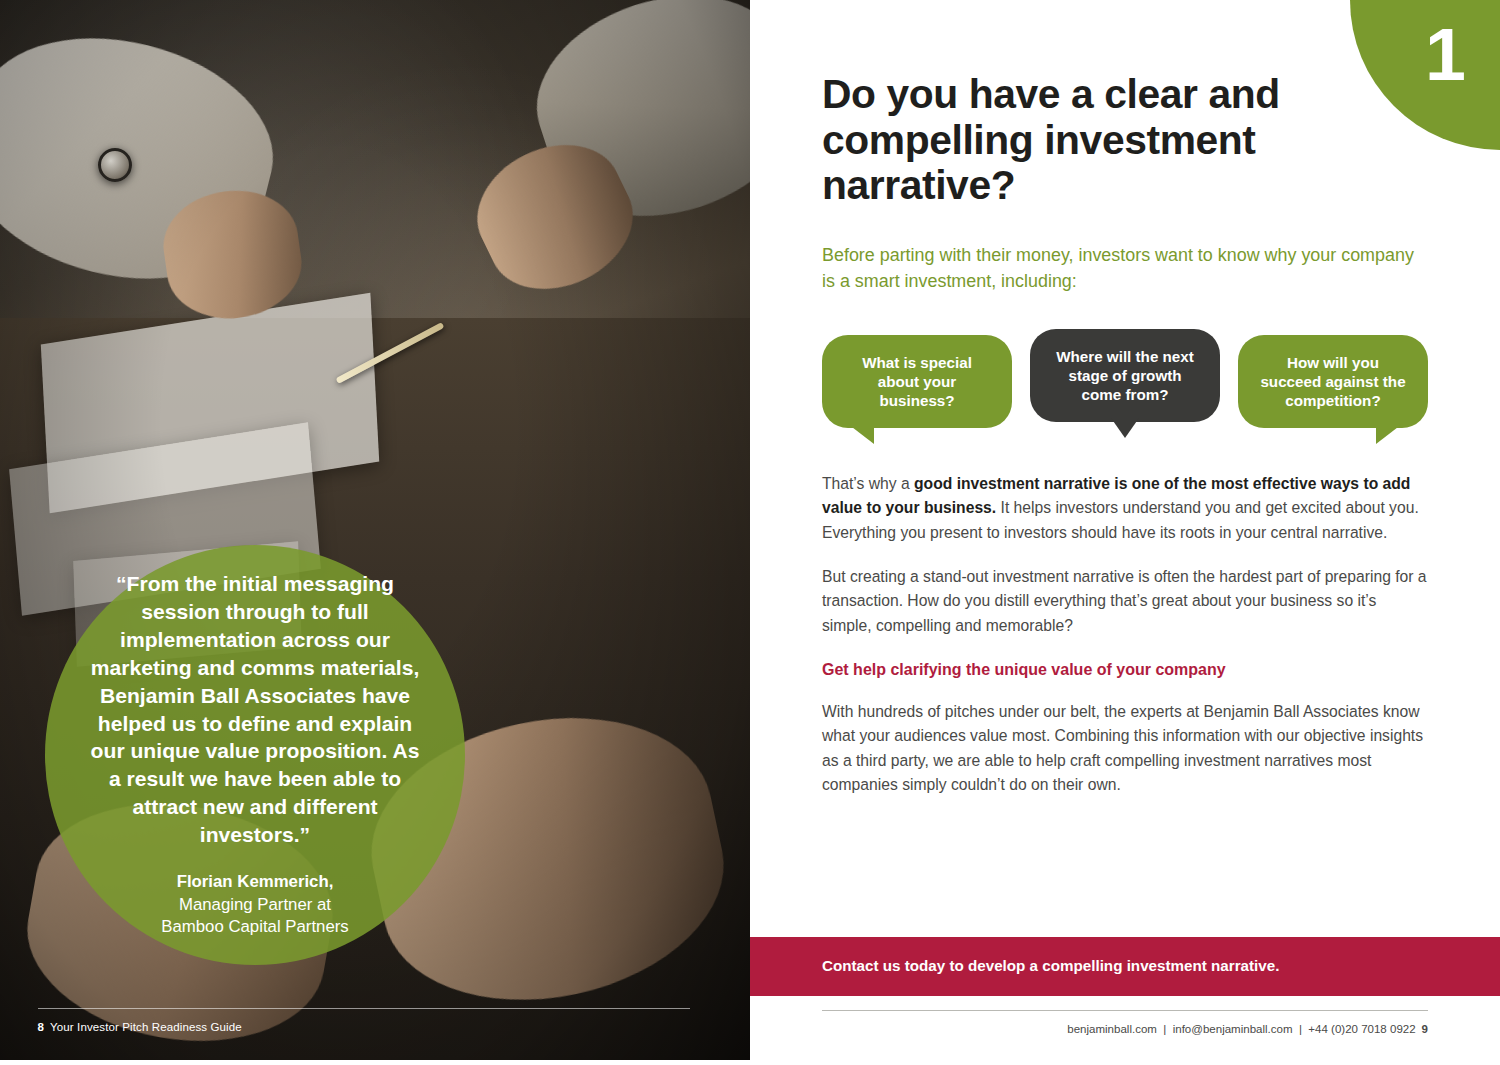“From the initial messaging session through to full implementation across our marketing and comms materials, Benjamin Ball Associates have helped us to define and explain our unique value proposition. As a result we have been able to attract new and different investors.”
Florian Kemmerich, Managing Partner at
Bamboo Capital Partners
8 Your Investor Pitch Readiness Guide
1
Do you have a clear and compelling investment narrative?
Before parting with their money, investors want to know why your company is a smart investment, including:
What is special about your business?
Where will the next stage of growth come from?
How will you succeed against the competition?
That’s why a good investment narrative is one of the most effective ways to add value to your business. It helps investors understand you and get excited about you. Everything you present to investors should have its roots in your central narrative.
But creating a stand-out investment narrative is often the hardest part of preparing for a transaction. How do you distill everything that’s great about your business so it’s simple, compelling and memorable?
Get help clarifying the unique value of your company
With hundreds of pitches under our belt, the experts at Benjamin Ball Associates know what your audiences value most. Combining this information with our objective insights as a third party, we are able to help craft compelling investment narratives most companies simply couldn’t do on their own.
Contact us today to develop a compelling investment narrative.
benjaminball.com | info@benjaminball.com | +44 (0)20 7018 09229